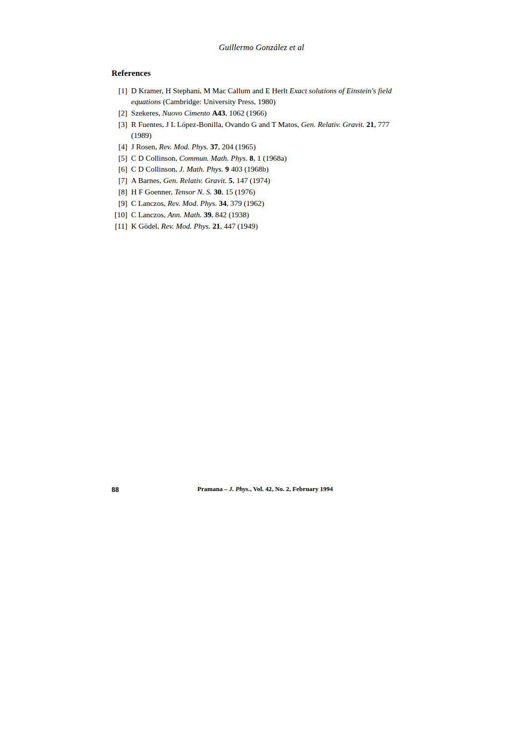Guillermo González et al
References
[1] D Kramer, H Stephani, M Mac Callum and E Herlt Exact solutions of Einstein's field equations (Cambridge: University Press, 1980)
[2] Szekeres, Nuovo Cimento A43, 1062 (1966)
[3] R Fuentes, J L López-Bonilla, Ovando G and T Matos, Gen. Relativ. Gravit. 21, 777 (1989)
[4] J Rosen, Rev. Mod. Phys. 37, 204 (1965)
[5] C D Collinson, Commun. Math. Phys. 8, 1 (1968a)
[6] C D Collinson, J. Math. Phys. 9 403 (1968b)
[7] A Barnes, Gen. Relativ. Gravit. 5, 147 (1974)
[8] H F Goenner, Tensor N. S. 30, 15 (1976)
[9] C Lanczos, Rev. Mod. Phys. 34, 379 (1962)
[10] C Lanczos, Ann. Math. 39, 842 (1938)
[11] K Gödel, Rev. Mod. Phys. 21, 447 (1949)
88
Pramana – J. Phys., Vol. 42, No. 2, February 1994